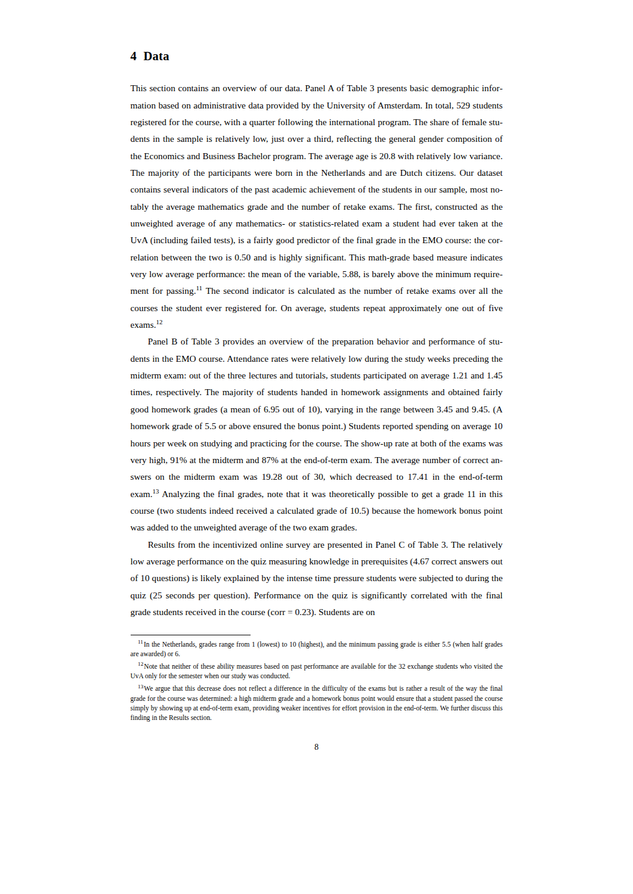4 Data
This section contains an overview of our data. Panel A of Table 3 presents basic demographic information based on administrative data provided by the University of Amsterdam. In total, 529 students registered for the course, with a quarter following the international program. The share of female students in the sample is relatively low, just over a third, reflecting the general gender composition of the Economics and Business Bachelor program. The average age is 20.8 with relatively low variance. The majority of the participants were born in the Netherlands and are Dutch citizens. Our dataset contains several indicators of the past academic achievement of the students in our sample, most notably the average mathematics grade and the number of retake exams. The first, constructed as the unweighted average of any mathematics- or statistics-related exam a student had ever taken at the UvA (including failed tests), is a fairly good predictor of the final grade in the EMO course: the correlation between the two is 0.50 and is highly significant. This math-grade based measure indicates very low average performance: the mean of the variable, 5.88, is barely above the minimum requirement for passing.11 The second indicator is calculated as the number of retake exams over all the courses the student ever registered for. On average, students repeat approximately one out of five exams.12
Panel B of Table 3 provides an overview of the preparation behavior and performance of students in the EMO course. Attendance rates were relatively low during the study weeks preceding the midterm exam: out of the three lectures and tutorials, students participated on average 1.21 and 1.45 times, respectively. The majority of students handed in homework assignments and obtained fairly good homework grades (a mean of 6.95 out of 10), varying in the range between 3.45 and 9.45. (A homework grade of 5.5 or above ensured the bonus point.) Students reported spending on average 10 hours per week on studying and practicing for the course. The show-up rate at both of the exams was very high, 91% at the midterm and 87% at the end-of-term exam. The average number of correct answers on the midterm exam was 19.28 out of 30, which decreased to 17.41 in the end-of-term exam.13 Analyzing the final grades, note that it was theoretically possible to get a grade 11 in this course (two students indeed received a calculated grade of 10.5) because the homework bonus point was added to the unweighted average of the two exam grades.
Results from the incentivized online survey are presented in Panel C of Table 3. The relatively low average performance on the quiz measuring knowledge in prerequisites (4.67 correct answers out of 10 questions) is likely explained by the intense time pressure students were subjected to during the quiz (25 seconds per question). Performance on the quiz is significantly correlated with the final grade students received in the course (corr = 0.23). Students are on
11In the Netherlands, grades range from 1 (lowest) to 10 (highest), and the minimum passing grade is either 5.5 (when half grades are awarded) or 6.
12Note that neither of these ability measures based on past performance are available for the 32 exchange students who visited the UvA only for the semester when our study was conducted.
13We argue that this decrease does not reflect a difference in the difficulty of the exams but is rather a result of the way the final grade for the course was determined: a high midterm grade and a homework bonus point would ensure that a student passed the course simply by showing up at end-of-term exam, providing weaker incentives for effort provision in the end-of-term. We further discuss this finding in the Results section.
8